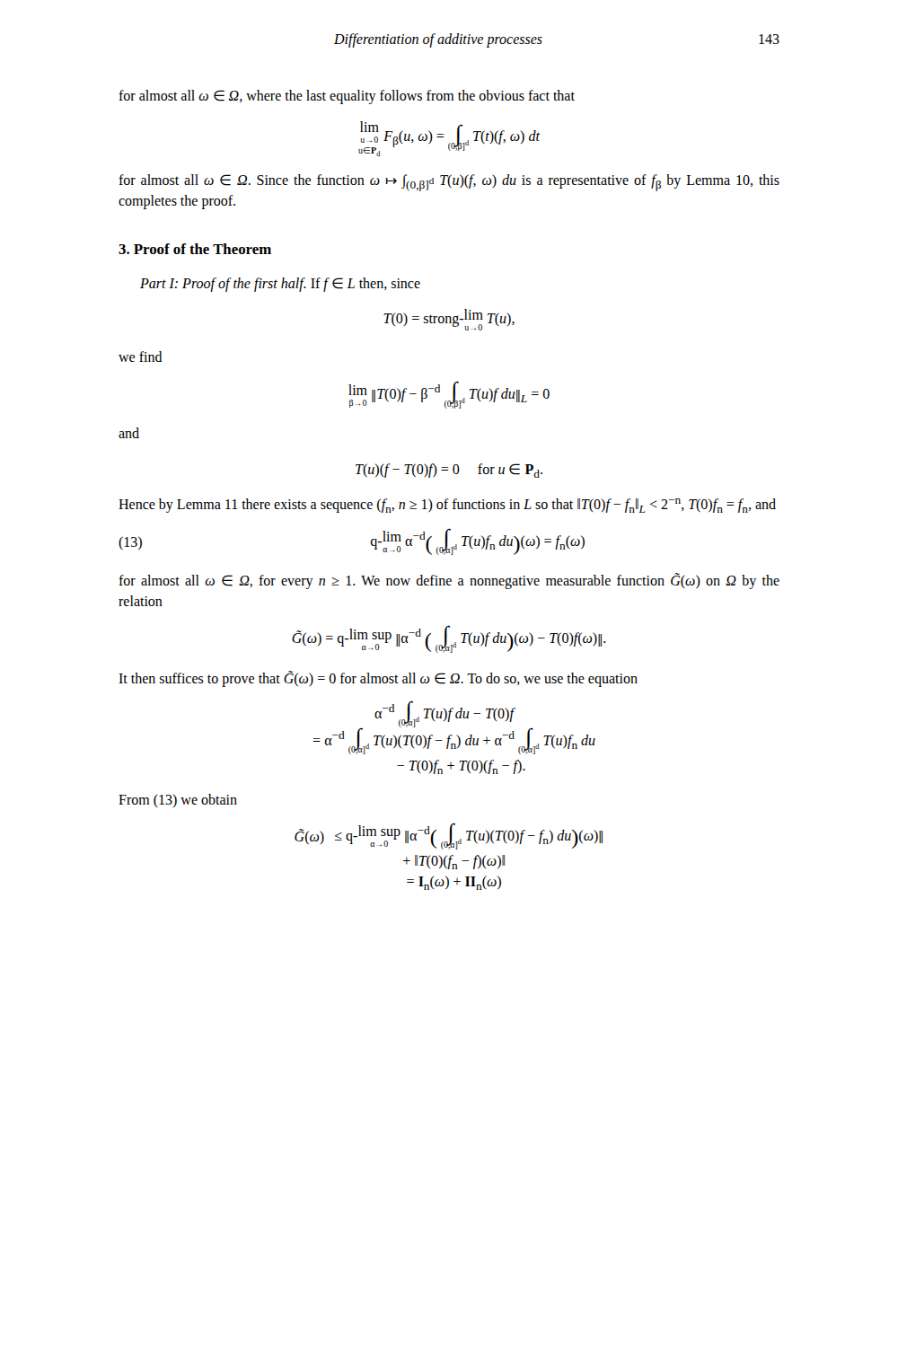Differentiation of additive processes 143
for almost all ω ∈ Ω, where the last equality follows from the obvious fact that
lim u→0 u∈Pd Fβ(u, ω) = ∫(0,β]d T(t)(f, ω) dt
for almost all ω ∈ Ω. Since the function ω ↦ ∫(0,β]d T(u)(f, ω) du is a representative of fβ by Lemma 10, this completes the proof.
3. Proof of the Theorem
Part I: Proof of the first half. If f ∈ L then, since
T(0) = strong-lim u→0 T(u),
we find
lim β→0 ‖T(0)f − β−d ∫(0,β]d T(u)f du‖L = 0
and
T(u)(f − T(0)f) = 0 for u ∈ Pd.
Hence by Lemma 11 there exists a sequence (fn, n ≥ 1) of functions in L so that ‖T(0)f − fn‖L < 2−n, T(0)fn = fn, and
(13)
q-lim α→0 α−d( ∫(0,α]d T(u)fn du)(ω) = fn(ω)
for almost all ω ∈ Ω, for every n ≥ 1. We now define a nonnegative measurable function G̃(ω) on Ω by the relation
G̃(ω) = q-lim sup α→0 ‖α−d ( ∫(0,α]d T(u)f du)(ω) − T(0)f(ω)‖.
It then suffices to prove that G̃(ω) = 0 for almost all ω ∈ Ω. To do so, we use the equation
α−d ∫(0,α]d T(u)f du − T(0)f
= α−d ∫(0,α]d T(u)(T(0)f − fn) du + α−d ∫(0,α]d T(u)fn du
− T(0)fn + T(0)(fn − f).
From (13) we obtain
G̃(ω)
≤ q-lim sup α→0 ‖α−d( ∫(0,α]d T(u)(T(0)f − fn) du)(ω)‖
+ ‖T(0)(fn − f)(ω)‖
= In(ω) + IIn(ω)